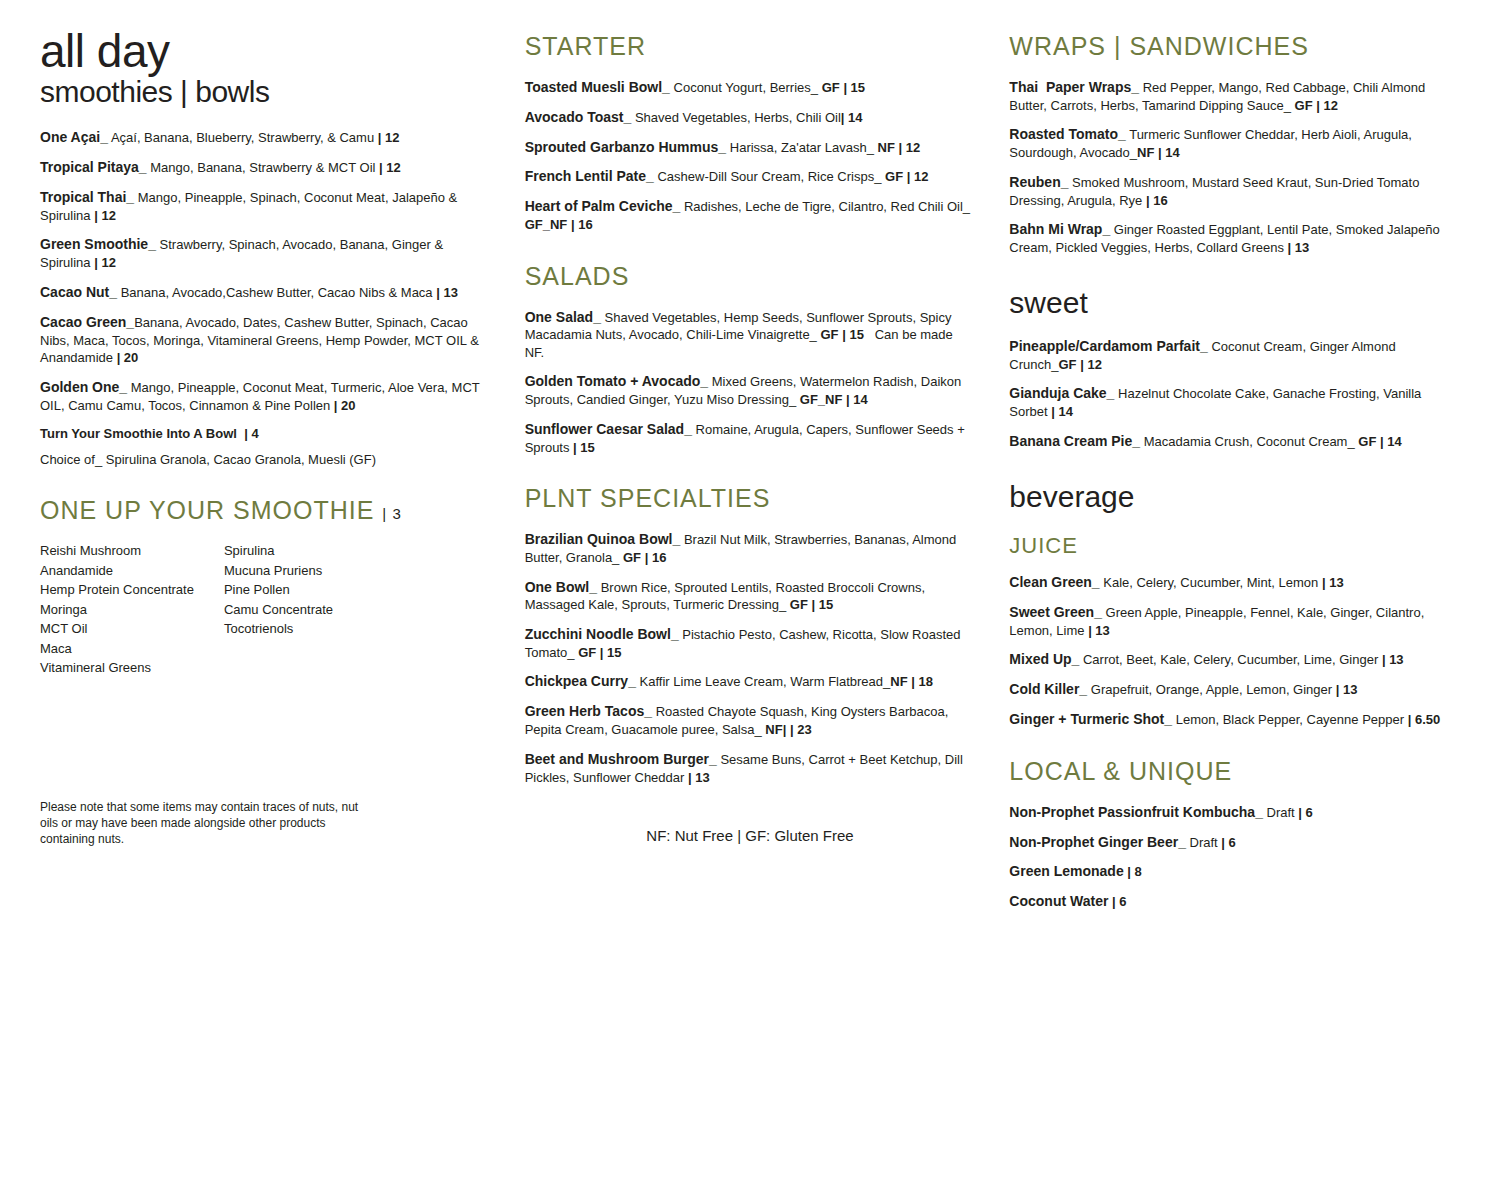all daysmoothies | bowls
One Açai_ Açaí, Banana, Blueberry, Strawberry, & Camu | 12
Tropical Pitaya_ Mango, Banana, Strawberry & MCT Oil | 12
Tropical Thai_ Mango, Pineapple, Spinach, Coconut Meat, Jalapeño & Spirulina | 12
Green Smoothie_ Strawberry, Spinach, Avocado, Banana, Ginger & Spirulina | 12
Cacao Nut_ Banana, Avocado,Cashew Butter, Cacao Nibs & Maca | 13
Cacao Green_Banana, Avocado, Dates, Cashew Butter, Spinach, Cacao Nibs, Maca, Tocos, Moringa, Vitamineral Greens, Hemp Powder, MCT OIL & Anandamide | 20
Golden One_ Mango, Pineapple, Coconut Meat, Turmeric, Aloe Vera, MCT OIL, Camu Camu, Tocos, Cinnamon & Pine Pollen | 20
Turn Your Smoothie Into A Bowl | 4
Choice of_ Spirulina Granola, Cacao Granola, Muesli (GF)
ONE UP YOUR SMOOTHIE | 3
Reishi Mushroom
Anandamide
Hemp Protein Concentrate
Moringa
MCT Oil
Maca
Vitamineral Greens
Spirulina
Mucuna Pruriens
Pine Pollen
Camu Concentrate
Tocotrienols
Please note that some items may contain traces of nuts, nut oils or may have been made alongside other products containing nuts.
STARTER
Toasted Muesli Bowl_ Coconut Yogurt, Berries_ GF | 15
Avocado Toast_ Shaved Vegetables, Herbs, Chili Oil| 14
Sprouted Garbanzo Hummus_ Harissa, Za'atar Lavash_ NF | 12
French Lentil Pate_ Cashew-Dill Sour Cream, Rice Crisps_ GF | 12
Heart of Palm Ceviche_ Radishes, Leche de Tigre, Cilantro, Red Chili Oil_ GF_NF | 16
SALADS
One Salad_ Shaved Vegetables, Hemp Seeds, Sunflower Sprouts, Spicy Macadamia Nuts, Avocado, Chili-Lime Vinaigrette_ GF | 15 Can be made NF.
Golden Tomato + Avocado_ Mixed Greens, Watermelon Radish, Daikon Sprouts, Candied Ginger, Yuzu Miso Dressing_ GF_NF | 14
Sunflower Caesar Salad_ Romaine, Arugula, Capers, Sunflower Seeds + Sprouts | 15
PLNT SPECIALTIES
Brazilian Quinoa Bowl_ Brazil Nut Milk, Strawberries, Bananas, Almond Butter, Granola_ GF | 16
One Bowl_ Brown Rice, Sprouted Lentils, Roasted Broccoli Crowns, Massaged Kale, Sprouts, Turmeric Dressing_ GF | 15
Zucchini Noodle Bowl_ Pistachio Pesto, Cashew, Ricotta, Slow Roasted Tomato_ GF | 15
Chickpea Curry_ Kaffir Lime Leave Cream, Warm Flatbread_NF | 18
Green Herb Tacos_ Roasted Chayote Squash, King Oysters Barbacoa, Pepita Cream, Guacamole puree, Salsa_ NF| | 23
Beet and Mushroom Burger_ Sesame Buns, Carrot + Beet Ketchup, Dill Pickles, Sunflower Cheddar | 13
NF: Nut Free | GF: Gluten Free
WRAPS | SANDWICHES
Thai Paper Wraps_ Red Pepper, Mango, Red Cabbage, Chili Almond Butter, Carrots, Herbs, Tamarind Dipping Sauce_ GF | 12
Roasted Tomato_ Turmeric Sunflower Cheddar, Herb Aioli, Arugula, Sourdough, Avocado_NF | 14
Reuben_ Smoked Mushroom, Mustard Seed Kraut, Sun-Dried Tomato Dressing, Arugula, Rye | 16
Bahn Mi Wrap_ Ginger Roasted Eggplant, Lentil Pate, Smoked Jalapeño Cream, Pickled Veggies, Herbs, Collard Greens | 13
sweet
Pineapple/Cardamom Parfait_ Coconut Cream, Ginger Almond Crunch_GF | 12
Gianduja Cake_ Hazelnut Chocolate Cake, Ganache Frosting, Vanilla Sorbet | 14
Banana Cream Pie_ Macadamia Crush, Coconut Cream_ GF | 14
beverage
JUICE
Clean Green_ Kale, Celery, Cucumber, Mint, Lemon | 13
Sweet Green_ Green Apple, Pineapple, Fennel, Kale, Ginger, Cilantro, Lemon, Lime | 13
Mixed Up_ Carrot, Beet, Kale, Celery, Cucumber, Lime, Ginger | 13
Cold Killer_ Grapefruit, Orange, Apple, Lemon, Ginger | 13
Ginger + Turmeric Shot_ Lemon, Black Pepper, Cayenne Pepper | 6.50
LOCAL & UNIQUE
Non-Prophet Passionfruit Kombucha_ Draft | 6
Non-Prophet Ginger Beer_ Draft | 6
Green Lemonade | 8
Coconut Water | 6